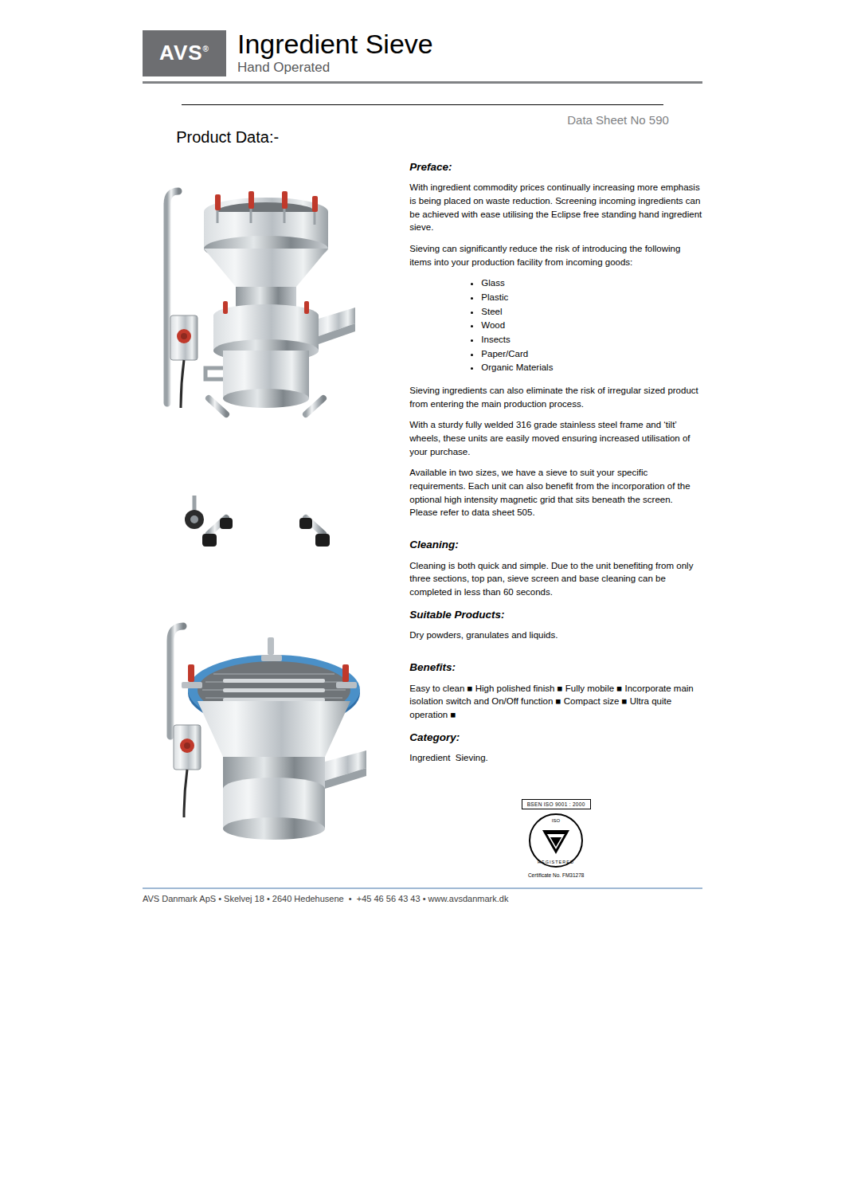AVS®
Ingredient Sieve
Hand Operated
Data Sheet No 590
Product Data:-
Preface:
With ingredient commodity prices continually increasing more emphasis is being placed on waste reduction. Screening incoming ingredients can be achieved with ease utilising the Eclipse free standing hand ingredient sieve.
Sieving can significantly reduce the risk of introducing the following items into your production facility from incoming goods:
Glass
Plastic
Steel
Wood
Insects
Paper/Card
Organic Materials
Sieving ingredients can also eliminate the risk of irregular sized product from entering the main production process.
With a sturdy fully welded 316 grade stainless steel frame and ‘tilt’ wheels, these units are easily moved ensuring increased utilisation of your purchase.
Available in two sizes, we have a sieve to suit your specific requirements. Each unit can also benefit from the incorporation of the optional high intensity magnetic grid that sits beneath the screen. Please refer to data sheet 505.
Cleaning:
Cleaning is both quick and simple. Due to the unit benefiting from only three sections, top pan, sieve screen and base cleaning can be completed in less than 60 seconds.
Suitable Products:
Dry powders, granulates and liquids.
Benefits:
Easy to clean ■ High polished finish ■ Fully mobile ■ Incorporate main isolation switch and On/Off function ■ Compact size ■ Ultra quite operation ■
Category:
Ingredient Sieving.
BSEN ISO 9001 : 2000
ISO REGISTERED
Certificate No. FM31278
AVS Danmark ApS • Skelvej 18 • 2640 Hedehusene • +45 46 56 43 43 • www.avsdanmark.dk